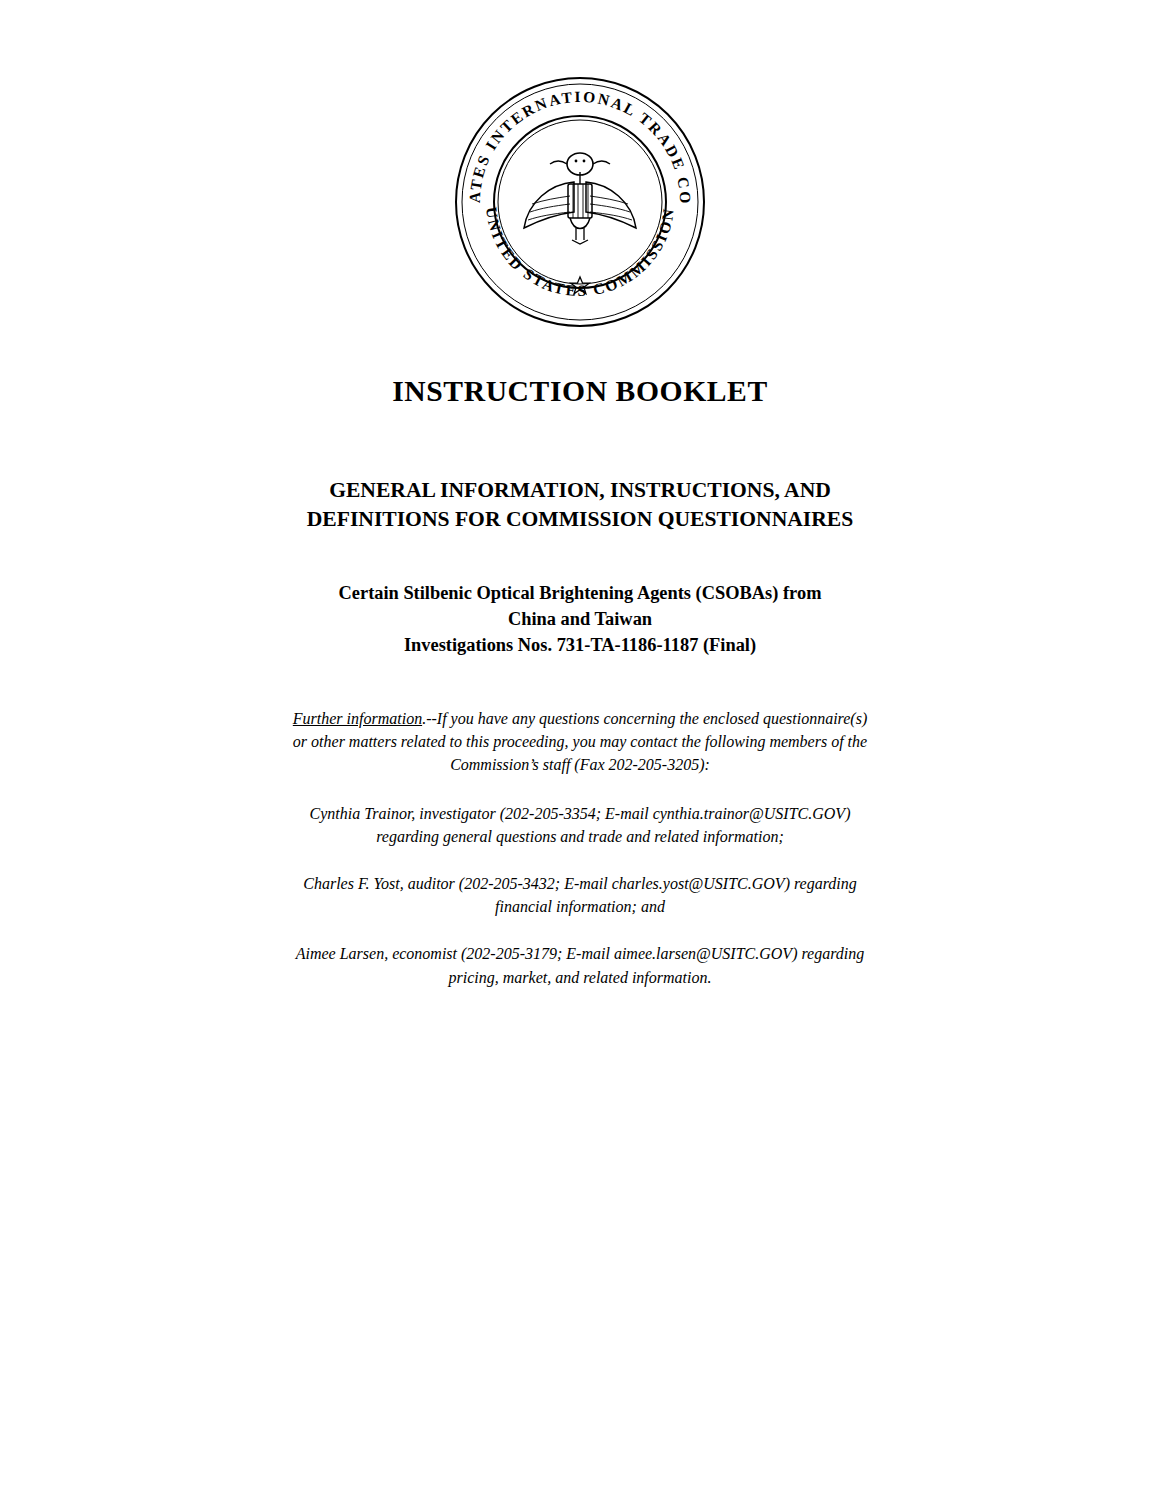United States International Trade Commission seal UNITED STATES INTERNATIONAL TRADE COMMISSION UNITED STATES COMMISSION
INSTRUCTION BOOKLET
GENERAL INFORMATION, INSTRUCTIONS, AND
DEFINITIONS FOR COMMISSION QUESTIONNAIRES
Certain Stilbenic Optical Brightening Agents (CSOBAs) from
China and Taiwan
Investigations Nos. 731-TA-1186-1187 (Final)
Further information.--If you have any questions concerning the enclosed questionnaire(s) or other matters related to this proceeding, you may contact the following members of the Commission’s staff (Fax 202-205-3205):
Cynthia Trainor, investigator (202-205-3354; E-mail cynthia.trainor@USITC.GOV) regarding general questions and trade and related information;
Charles F. Yost, auditor (202-205-3432; E-mail charles.yost@USITC.GOV) regarding financial information; and
Aimee Larsen, economist (202-205-3179; E-mail aimee.larsen@USITC.GOV) regarding pricing, market, and related information.